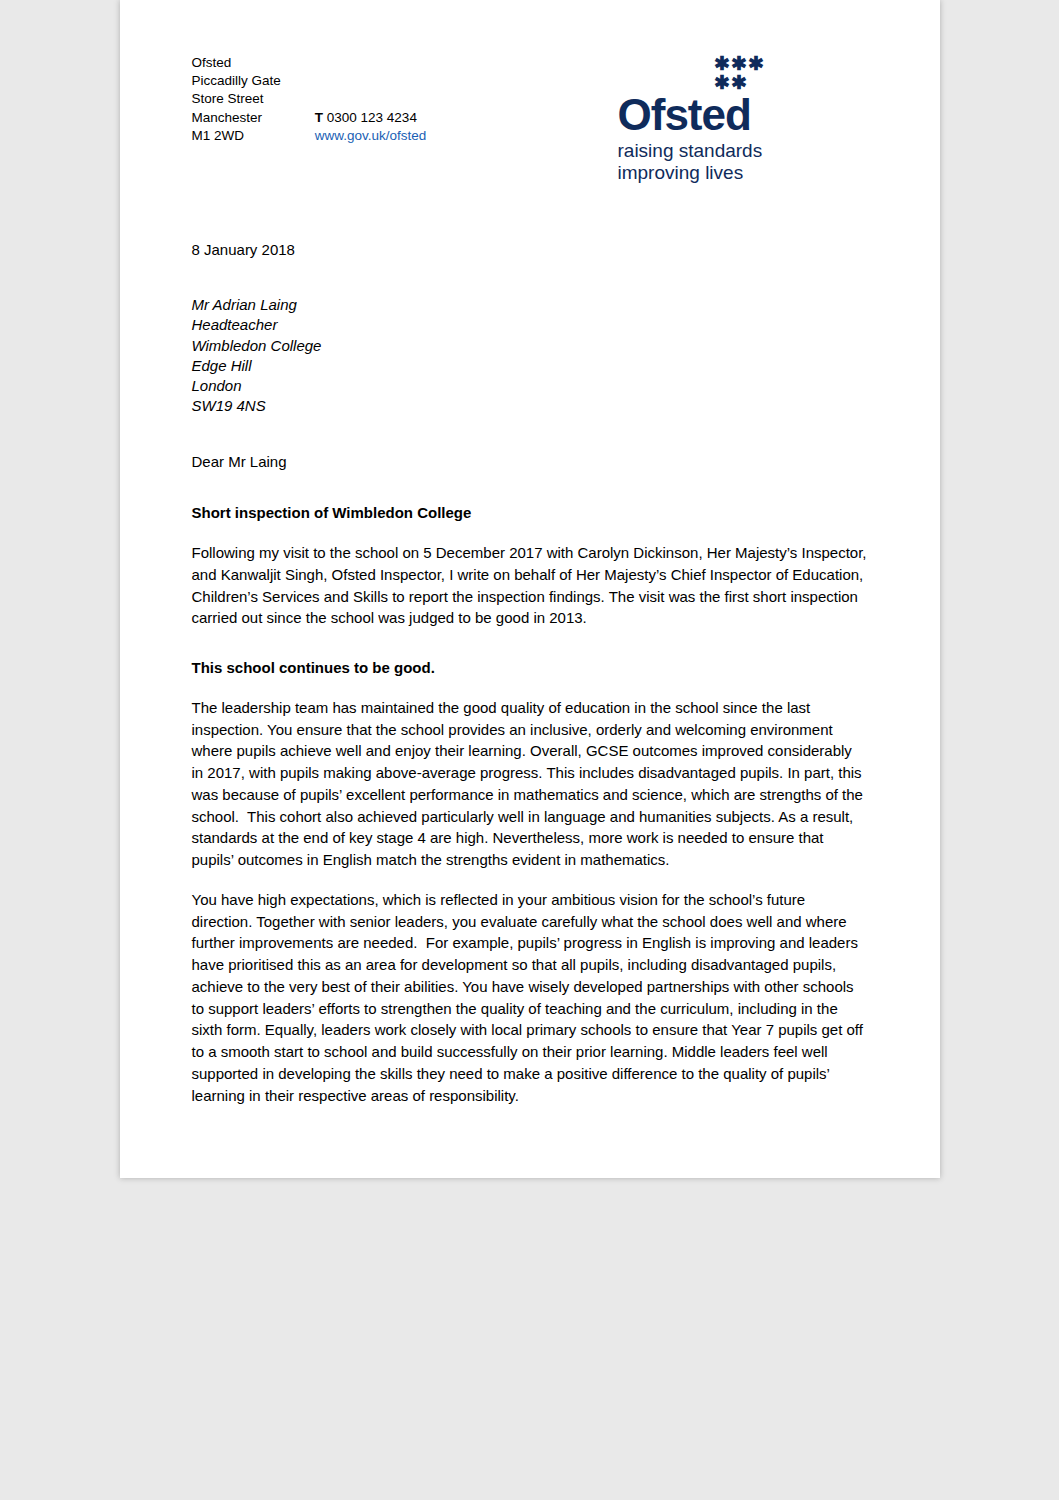Ofsted
Piccadilly Gate
Store Street
Manchester
M1 2WD
T 0300 123 4234
www.gov.uk/ofsted
✱✱✱
✱✱
Ofsted
raising standards
improving lives
8 January 2018
Mr Adrian Laing
Headteacher
Wimbledon College
Edge Hill
London
SW19 4NS
Dear Mr Laing
Short inspection of Wimbledon College
Following my visit to the school on 5 December 2017 with Carolyn Dickinson, Her Majesty’s Inspector, and Kanwaljit Singh, Ofsted Inspector, I write on behalf of Her Majesty’s Chief Inspector of Education, Children’s Services and Skills to report the inspection findings. The visit was the first short inspection carried out since the school was judged to be good in 2013.
This school continues to be good.
The leadership team has maintained the good quality of education in the school since the last inspection. You ensure that the school provides an inclusive, orderly and welcoming environment where pupils achieve well and enjoy their learning. Overall, GCSE outcomes improved considerably in 2017, with pupils making above-average progress. This includes disadvantaged pupils. In part, this was because of pupils’ excellent performance in mathematics and science, which are strengths of the school. This cohort also achieved particularly well in language and humanities subjects. As a result, standards at the end of key stage 4 are high. Nevertheless, more work is needed to ensure that pupils’ outcomes in English match the strengths evident in mathematics.
You have high expectations, which is reflected in your ambitious vision for the school’s future direction. Together with senior leaders, you evaluate carefully what the school does well and where further improvements are needed. For example, pupils’ progress in English is improving and leaders have prioritised this as an area for development so that all pupils, including disadvantaged pupils, achieve to the very best of their abilities. You have wisely developed partnerships with other schools to support leaders’ efforts to strengthen the quality of teaching and the curriculum, including in the sixth form. Equally, leaders work closely with local primary schools to ensure that Year 7 pupils get off to a smooth start to school and build successfully on their prior learning. Middle leaders feel well supported in developing the skills they need to make a positive difference to the quality of pupils’ learning in their respective areas of responsibility.